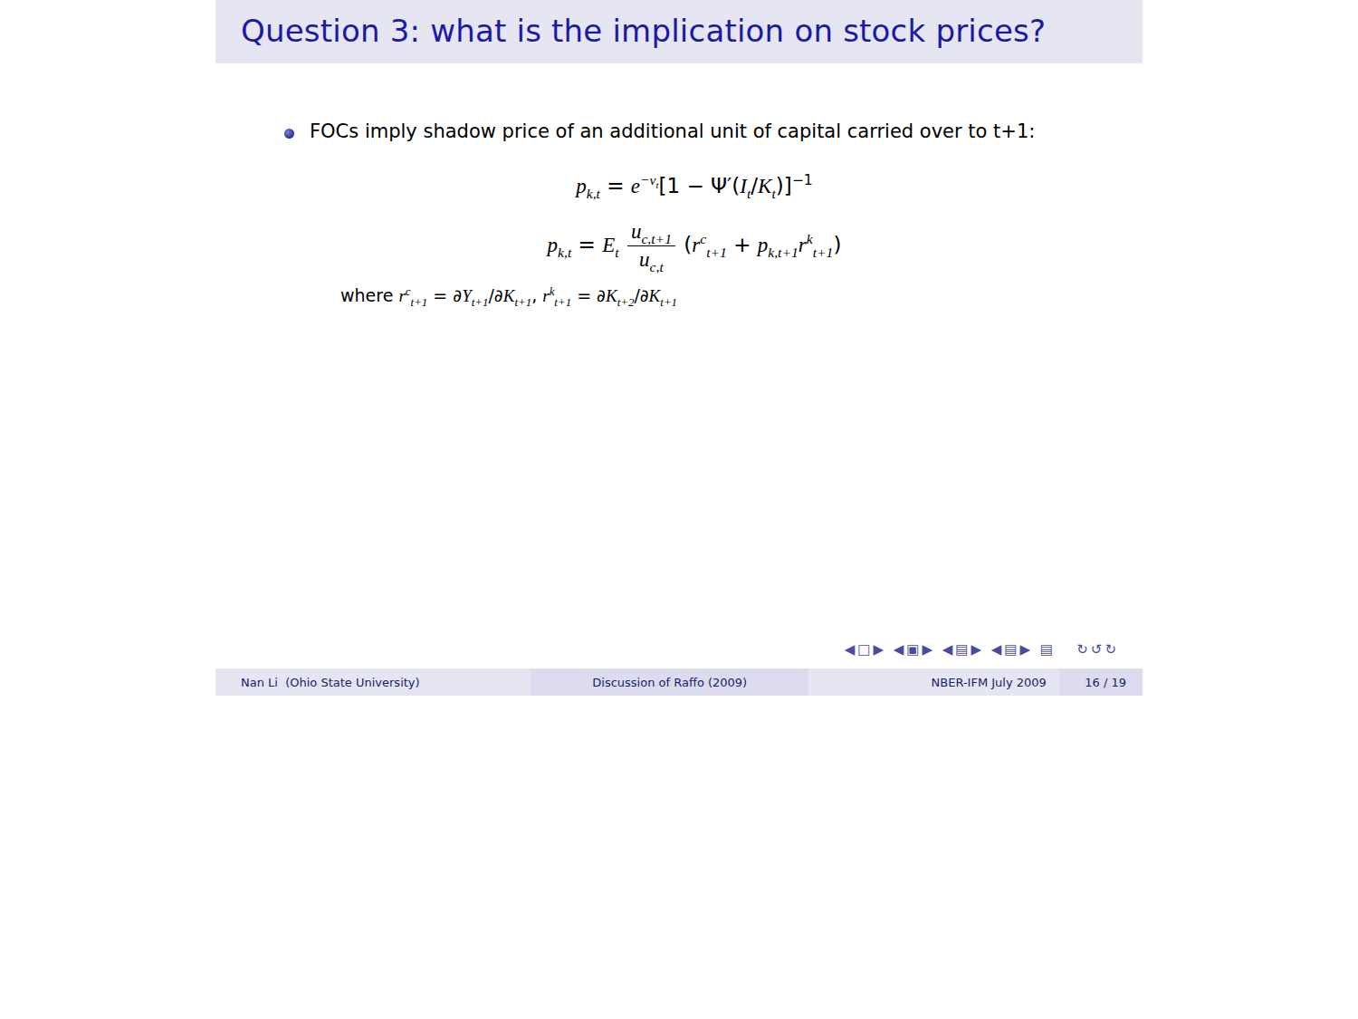Question 3: what is the implication on stock prices?
FOCs imply shadow price of an additional unit of capital carried over to t+1:
pk,t = e−vt[1 − Ψ′(It/Kt)]−1
pk,t = Et uc,t+1 uc,t (rct+1 + pk,t+1 rkt+1)
where rct+1 = ∂Yt+1/∂Kt+1, rkt+1 = ∂Kt+2/∂Kt+1
◀□▶ ◀▣▶ ◀▤▶ ◀▤▶ ▤ ↻↺↻
Nan Li (Ohio State University)
Discussion of Raffo (2009)
NBER-IFM July 2009
16 / 19